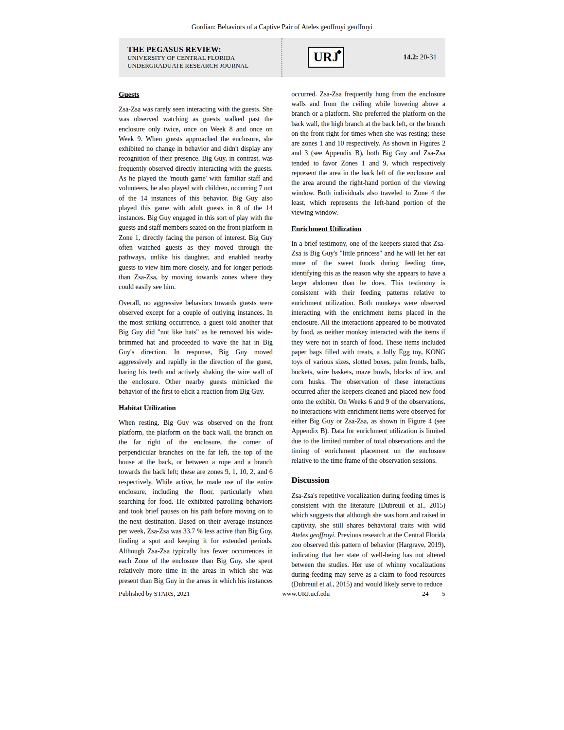Gordian: Behaviors of a Captive Pair of Ateles geoffroyi geoffroyi
THE PEGASUS REVIEW:
UNIVERSITY OF CENTRAL FLORIDA
UNDERGRADUATE RESEARCH JOURNAL
URJ◆
14.2: 20-31
Guests
Zsa-Zsa was rarely seen interacting with the guests. She was observed watching as guests walked past the enclosure only twice, once on Week 8 and once on Week 9. When guests approached the enclosure, she exhibited no change in behavior and didn't display any recognition of their presence. Big Guy, in contrast, was frequently observed directly interacting with the guests. As he played the 'mouth game' with familiar staff and volunteers, he also played with children, occurring 7 out of the 14 instances of this behavior. Big Guy also played this game with adult guests in 8 of the 14 instances. Big Guy engaged in this sort of play with the guests and staff members seated on the front platform in Zone 1, directly facing the person of interest. Big Guy often watched guests as they moved through the pathways, unlike his daughter, and enabled nearby guests to view him more closely, and for longer periods than Zsa-Zsa, by moving towards zones where they could easily see him.
Overall, no aggressive behaviors towards guests were observed except for a couple of outlying instances. In the most striking occurrence, a guest told another that Big Guy did "not like hats" as he removed his wide-brimmed hat and proceeded to wave the hat in Big Guy's direction. In response, Big Guy moved aggressively and rapidly in the direction of the guest, baring his teeth and actively shaking the wire wall of the enclosure. Other nearby guests mimicked the behavior of the first to elicit a reaction from Big Guy.
Habitat Utilization
When resting, Big Guy was observed on the front platform, the platform on the back wall, the branch on the far right of the enclosure, the corner of perpendicular branches on the far left, the top of the house at the back, or between a rope and a branch towards the back left; these are zones 9, 1, 10, 2, and 6 respectively. While active, he made use of the entire enclosure, including the floor, particularly when searching for food. He exhibited patrolling behaviors and took brief pauses on his path before moving on to the next destination. Based on their average instances per week, Zsa-Zsa was 33.7 % less active than Big Guy, finding a spot and keeping it for extended periods. Although Zsa-Zsa typically has fewer occurrences in each Zone of the enclosure than Big Guy, she spent relatively more time in the areas in which she was present than Big Guy in the areas in which his instances occurred. Zsa-Zsa frequently hung from the enclosure walls and from the ceiling while hovering above a branch or a platform. She preferred the platform on the back wall, the high branch at the back left, or the branch on the front right for times when she was resting; these are zones 1 and 10 respectively. As shown in Figures 2 and 3 (see Appendix B), both Big Guy and Zsa-Zsa tended to favor Zones 1 and 9, which respectively represent the area in the back left of the enclosure and the area around the right-hand portion of the viewing window. Both individuals also traveled to Zone 4 the least, which represents the left-hand portion of the viewing window.
Enrichment Utilization
In a brief testimony, one of the keepers stated that Zsa-Zsa is Big Guy's "little princess" and he will let her eat more of the sweet foods during feeding time, identifying this as the reason why she appears to have a larger abdomen than he does. This testimony is consistent with their feeding patterns relative to enrichment utilization. Both monkeys were observed interacting with the enrichment items placed in the enclosure. All the interactions appeared to be motivated by food, as neither monkey interacted with the items if they were not in search of food. These items included paper bags filled with treats, a Jolly Egg toy, KONG toys of various sizes, slotted boxes, palm fronds, balls, buckets, wire baskets, maze bowls, blocks of ice, and corn husks. The observation of these interactions occurred after the keepers cleaned and placed new food onto the exhibit. On Weeks 6 and 9 of the observations, no interactions with enrichment items were observed for either Big Guy or Zsa-Zsa, as shown in Figure 4 (see Appendix B). Data for enrichment utilization is limited due to the limited number of total observations and the timing of enrichment placement on the enclosure relative to the time frame of the observation sessions.
Discussion
Zsa-Zsa's repetitive vocalization during feeding times is consistent with the literature (Dubreuil et al., 2015) which suggests that although she was born and raised in captivity, she still shares behavioral traits with wild Ateles geoffroyi. Previous research at the Central Florida zoo observed this pattern of behavior (Hargrave, 2019), indicating that her state of well-being has not altered between the studies. Her use of whinny vocalizations during feeding may serve as a claim to food resources (Dubreuil et al., 2015) and would likely serve to reduce
Published by STARS, 2021
www.URJ.ucf.edu
24 5